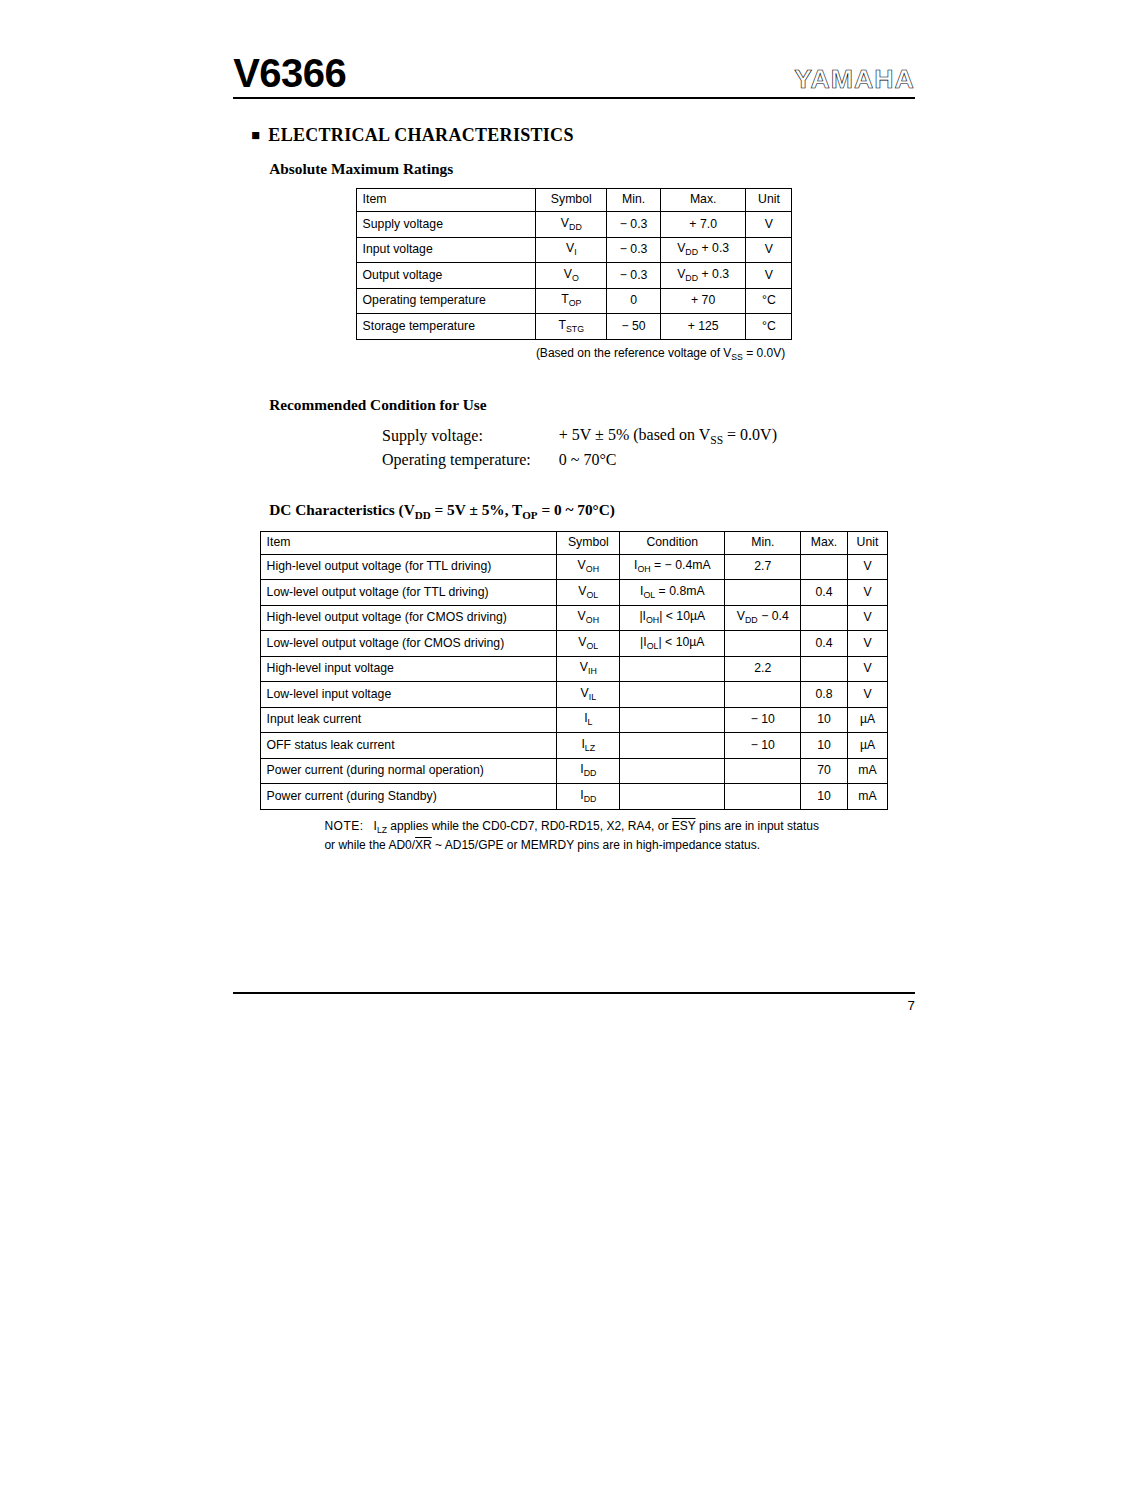V6366
YAMAHA
ELECTRICAL CHARACTERISTICS
Absolute Maximum Ratings
| Item | Symbol | Min. | Max. | Unit |
| --- | --- | --- | --- | --- |
| Supply voltage | V DD | − 0.3 | + 7.0 | V |
| Input voltage | V I | − 0.3 | V DD + 0.3 | V |
| Output voltage | V O | − 0.3 | V DD + 0.3 | V |
| Operating temperature | T OP | 0 | + 70 | °C |
| Storage temperature | T STG | − 50 | + 125 | °C |
(Based on the reference voltage of VSS = 0.0V)
Recommended Condition for Use
| Supply voltage: | + 5V ± 5% (based on V SS = 0.0V) |
| Operating temperature: | 0 ~ 70°C |
DC Characteristics (VDD = 5V ± 5%, TOP = 0 ~ 70°C)
| Item | Symbol | Condition | Min. | Max. | Unit |
| --- | --- | --- | --- | --- | --- |
| High-level output voltage (for TTL driving) | V OH | I OH = − 0.4mA | 2.7 | | V |
| Low-level output voltage (for TTL driving) | V OL | I OL = 0.8mA | | 0.4 | V |
| High-level output voltage (for CMOS driving) | V OH | /I OH / < 10µA | V DD − 0.4 | | V |
| Low-level output voltage (for CMOS driving) | V OL | /I OL / < 10µA | | 0.4 | V |
| High-level input voltage | V IH | | 2.2 | | V |
| Low-level input voltage | V IL | | | 0.8 | V |
| Input leak current | I L | | − 10 | 10 | µA |
| OFF status leak current | I LZ | | − 10 | 10 | µA |
| Power current (during normal operation) | I DD | | | 70 | mA |
| Power current (during Standby) | I DD | | | 10 | mA |
NOTE: ILZ applies while the CD0-CD7, RD0-RD15, X2, RA4, or ESY pins are in input status or while the AD0/XR ~ AD15/GPE or MEMRDY pins are in high-impedance status.
7